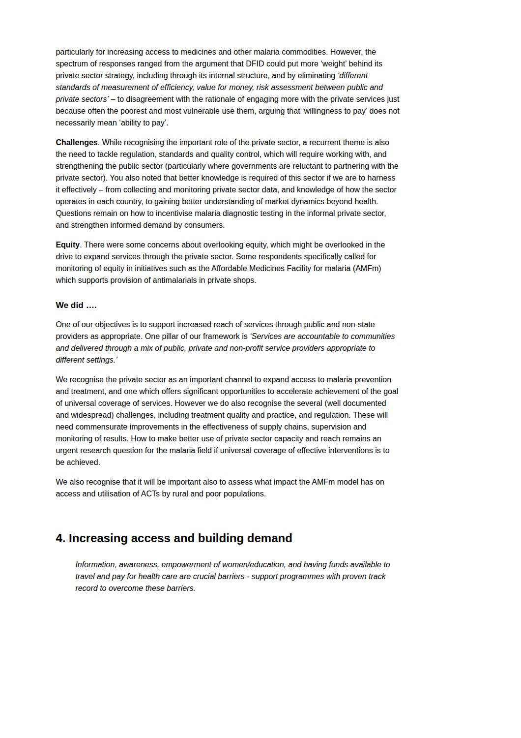particularly for increasing access to medicines and other malaria commodities. However, the spectrum of responses ranged from the argument that DFID could put more ‘weight’ behind its private sector strategy, including through its internal structure, and by eliminating ‘different standards of measurement of efficiency, value for money, risk assessment between public and private sectors’ – to disagreement with the rationale of engaging more with the private services just because often the poorest and most vulnerable use them, arguing that ‘willingness to pay’ does not necessarily mean ‘ability to pay’.
Challenges. While recognising the important role of the private sector, a recurrent theme is also the need to tackle regulation, standards and quality control, which will require working with, and strengthening the public sector (particularly where governments are reluctant to partnering with the private sector). You also noted that better knowledge is required of this sector if we are to harness it effectively – from collecting and monitoring private sector data, and knowledge of how the sector operates in each country, to gaining better understanding of market dynamics beyond health. Questions remain on how to incentivise malaria diagnostic testing in the informal private sector, and strengthen informed demand by consumers.
Equity. There were some concerns about overlooking equity, which might be overlooked in the drive to expand services through the private sector. Some respondents specifically called for monitoring of equity in initiatives such as the Affordable Medicines Facility for malaria (AMFm) which supports provision of antimalarials in private shops.
We did ….
One of our objectives is to support increased reach of services through public and non-state providers as appropriate. One pillar of our framework is ‘Services are accountable to communities and delivered through a mix of public, private and non-profit service providers appropriate to different settings.’
We recognise the private sector as an important channel to expand access to malaria prevention and treatment, and one which offers significant opportunities to accelerate achievement of the goal of universal coverage of services. However we do also recognise the several (well documented and widespread) challenges, including treatment quality and practice, and regulation. These will need commensurate improvements in the effectiveness of supply chains, supervision and monitoring of results. How to make better use of private sector capacity and reach remains an urgent research question for the malaria field if universal coverage of effective interventions is to be achieved.
We also recognise that it will be important also to assess what impact the AMFm model has on access and utilisation of ACTs by rural and poor populations.
4. Increasing access and building demand
Information, awareness, empowerment of women/education, and having funds available to travel and pay for health care are crucial barriers - support programmes with proven track record to overcome these barriers.